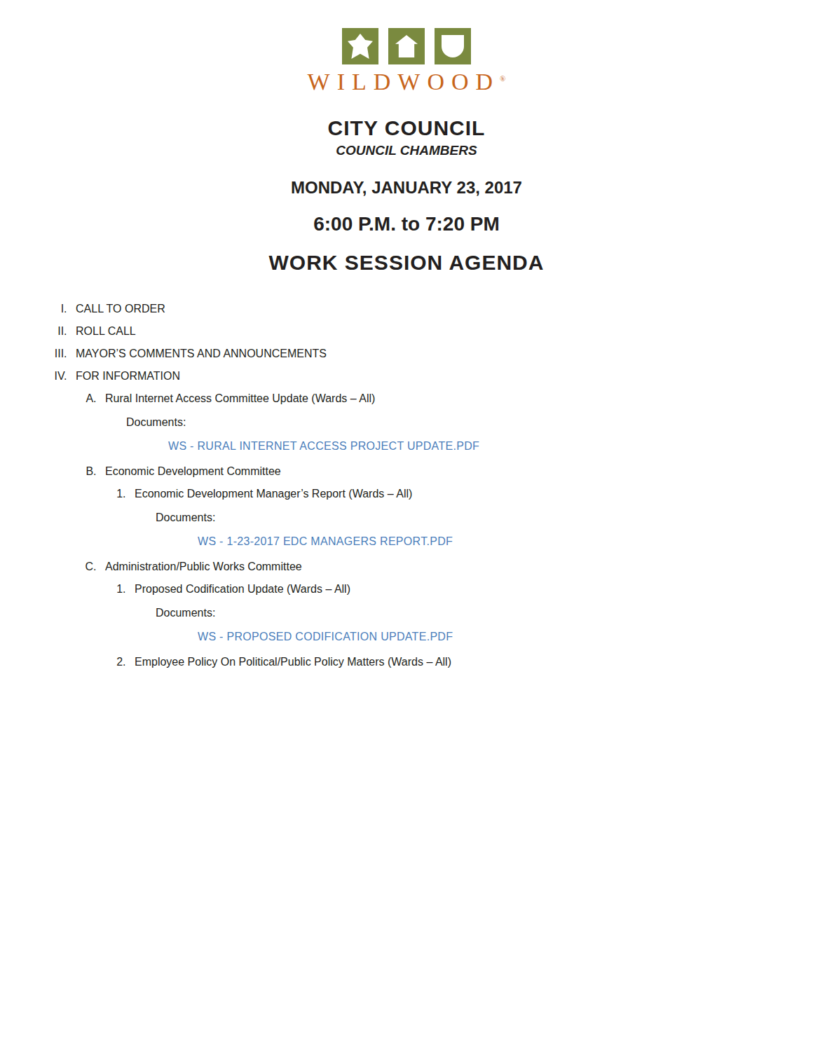WILDWOOD®
CITY COUNCIL
COUNCIL CHAMBERS
MONDAY, JANUARY 23, 2017
6:00 P.M. to 7:20 PM
WORK SESSION AGENDA
CALL TO ORDER
ROLL CALL
MAYOR’S COMMENTS AND ANNOUNCEMENTS
FOR INFORMATION
Rural Internet Access Committee Update (Wards – All)
Documents:
WS - RURAL INTERNET ACCESS PROJECT UPDATE.PDF
Economic Development Committee
Economic Development Manager’s Report (Wards – All)
Documents:
WS - 1-23-2017 EDC MANAGERS REPORT.PDF
Administration/Public Works Committee
Proposed Codification Update (Wards – All)
Documents:
WS - PROPOSED CODIFICATION UPDATE.PDF
Employee Policy On Political/Public Policy Matters (Wards – All)